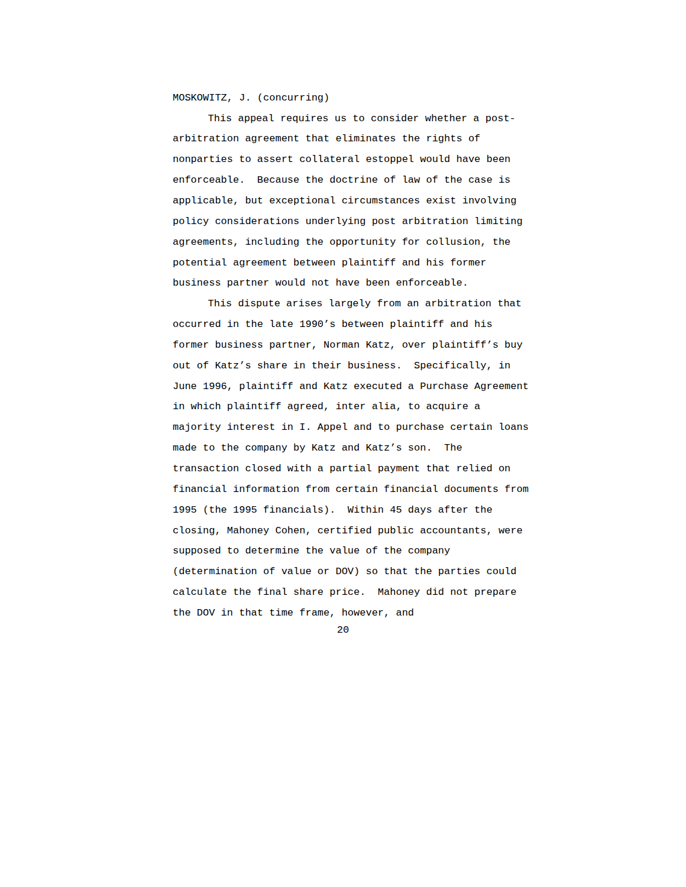MOSKOWITZ, J. (concurring)
This appeal requires us to consider whether a post-arbitration agreement that eliminates the rights of nonparties to assert collateral estoppel would have been enforceable. Because the doctrine of law of the case is applicable, but exceptional circumstances exist involving policy considerations underlying post arbitration limiting agreements, including the opportunity for collusion, the potential agreement between plaintiff and his former business partner would not have been enforceable.
This dispute arises largely from an arbitration that occurred in the late 1990’s between plaintiff and his former business partner, Norman Katz, over plaintiff’s buy out of Katz’s share in their business. Specifically, in June 1996, plaintiff and Katz executed a Purchase Agreement in which plaintiff agreed, inter alia, to acquire a majority interest in I. Appel and to purchase certain loans made to the company by Katz and Katz’s son. The transaction closed with a partial payment that relied on financial information from certain financial documents from 1995 (the 1995 financials). Within 45 days after the closing, Mahoney Cohen, certified public accountants, were supposed to determine the value of the company (determination of value or DOV) so that the parties could calculate the final share price. Mahoney did not prepare the DOV in that time frame, however, and
20